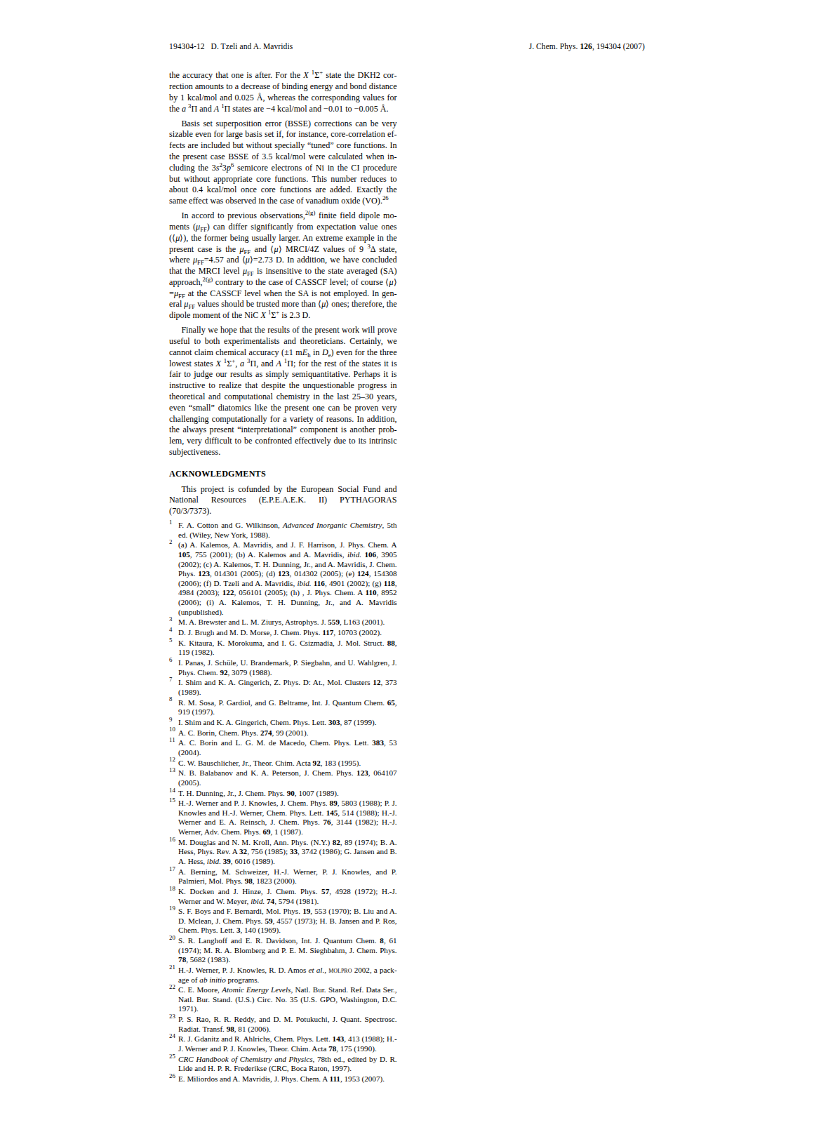194304-12 D. Tzeli and A. Mavridis
J. Chem. Phys. 126, 194304 (2007)
the accuracy that one is after. For the X 1Σ+ state the DKH2 correction amounts to a decrease of binding energy and bond distance by 1 kcal/mol and 0.025 Å, whereas the corresponding values for the a 3Π and A 1Π states are −4 kcal/mol and −0.01 to −0.005 Å.
Basis set superposition error (BSSE) corrections can be very sizable even for large basis set if, for instance, core-correlation effects are included but without specially “tuned” core functions. In the present case BSSE of 3.5 kcal/mol were calculated when including the 3s23p6 semicore electrons of Ni in the CI procedure but without appropriate core functions. This number reduces to about 0.4 kcal/mol once core functions are added. Exactly the same effect was observed in the case of vanadium oxide (VO).26
In accord to previous observations,2(g) finite field dipole moments (μFF) can differ significantly from expectation value ones (⟨μ⟩), the former being usually larger. An extreme example in the present case is the μFF and ⟨μ⟩ MRCI/4Z values of 9 3Δ state, where μFF=4.57 and ⟨μ⟩=2.73 D. In addition, we have concluded that the MRCI level μFF is insensitive to the state averaged (SA) approach,2(g) contrary to the case of CASSCF level; of course ⟨μ⟩=μFF at the CASSCF level when the SA is not employed. In general μFF values should be trusted more than ⟨μ⟩ ones; therefore, the dipole moment of the NiC X 1Σ+ is 2.3 D.
Finally we hope that the results of the present work will prove useful to both experimentalists and theoreticians. Certainly, we cannot claim chemical accuracy (±1 mEh in De) even for the three lowest states X 1Σ+, a 3Π, and A 1Π; for the rest of the states it is fair to judge our results as simply semiquantitative. Perhaps it is instructive to realize that despite the unquestionable progress in theoretical and computational chemistry in the last 25–30 years, even “small” diatomics like the present one can be proven very challenging computationally for a variety of reasons. In addition, the always present “interpretational” component is another problem, very difficult to be confronted effectively due to its intrinsic subjectiveness.
ACKNOWLEDGMENTS
This project is cofunded by the European Social Fund and National Resources (E.P.E.A.E.K. II) PYTHAGORAS (70/3/7373).
1 F. A. Cotton and G. Wilkinson, Advanced Inorganic Chemistry, 5th ed. (Wiley, New York, 1988).
2(a) A. Kalemos, A. Mavridis, and J. F. Harrison, J. Phys. Chem. A 105, 755 (2001); (b) A. Kalemos and A. Mavridis, ibid. 106, 3905 (2002); (c) A. Kalemos, T. H. Dunning, Jr., and A. Mavridis, J. Chem. Phys. 123, 014301 (2005); (d) 123, 014302 (2005); (e) 124, 154308 (2006); (f) D. Tzeli and A. Mavridis, ibid. 116, 4901 (2002); (g) 118, 4984 (2003); 122, 056101 (2005); (h) , J. Phys. Chem. A 110, 8952 (2006); (i) A. Kalemos, T. H. Dunning, Jr., and A. Mavridis (unpublished).
3 M. A. Brewster and L. M. Ziurys, Astrophys. J. 559, L163 (2001).
4 D. J. Brugh and M. D. Morse, J. Chem. Phys. 117, 10703 (2002).
5 K. Kitaura, K. Morokuma, and I. G. Csizmadia, J. Mol. Struct. 88, 119 (1982).
6 I. Panas, J. Schüle, U. Brandemark, P. Siegbahn, and U. Wahlgren, J. Phys. Chem. 92, 3079 (1988).
7 I. Shim and K. A. Gingerich, Z. Phys. D: At., Mol. Clusters 12, 373 (1989).
8 R. M. Sosa, P. Gardiol, and G. Beltrame, Int. J. Quantum Chem. 65, 919 (1997).
9 I. Shim and K. A. Gingerich, Chem. Phys. Lett. 303, 87 (1999).
10 A. C. Borin, Chem. Phys. 274, 99 (2001).
11 A. C. Borin and L. G. M. de Macedo, Chem. Phys. Lett. 383, 53 (2004).
12 C. W. Bauschlicher, Jr., Theor. Chim. Acta 92, 183 (1995).
13 N. B. Balabanov and K. A. Peterson, J. Chem. Phys. 123, 064107 (2005).
14 T. H. Dunning, Jr., J. Chem. Phys. 90, 1007 (1989).
15 H.-J. Werner and P. J. Knowles, J. Chem. Phys. 89, 5803 (1988); P. J. Knowles and H.-J. Werner, Chem. Phys. Lett. 145, 514 (1988); H.-J. Werner and E. A. Reinsch, J. Chem. Phys. 76, 3144 (1982); H.-J. Werner, Adv. Chem. Phys. 69, 1 (1987).
16 M. Douglas and N. M. Kroll, Ann. Phys. (N.Y.) 82, 89 (1974); B. A. Hess, Phys. Rev. A 32, 756 (1985); 33, 3742 (1986); G. Jansen and B. A. Hess, ibid. 39, 6016 (1989).
17 A. Berning, M. Schweizer, H.-J. Werner, P. J. Knowles, and P. Palmieri, Mol. Phys. 98, 1823 (2000).
18 K. Docken and J. Hinze, J. Chem. Phys. 57, 4928 (1972); H.-J. Werner and W. Meyer, ibid. 74, 5794 (1981).
19 S. F. Boys and F. Bernardi, Mol. Phys. 19, 553 (1970); B. Liu and A. D. Mclean, J. Chem. Phys. 59, 4557 (1973); H. B. Jansen and P. Ros, Chem. Phys. Lett. 3, 140 (1969).
20 S. R. Langhoff and E. R. Davidson, Int. J. Quantum Chem. 8, 61 (1974); M. R. A. Blomberg and P. E. M. Sieghbahm, J. Chem. Phys. 78, 5682 (1983).
21 H.-J. Werner, P. J. Knowles, R. D. Amos et al., molpro 2002, a package of ab initio programs.
22 C. E. Moore, Atomic Energy Levels, Natl. Bur. Stand. Ref. Data Ser., Natl. Bur. Stand. (U.S.) Circ. No. 35 (U.S. GPO, Washington, D.C. 1971).
23 P. S. Rao, R. R. Reddy, and D. M. Potukuchi, J. Quant. Spectrosc. Radiat. Transf. 98, 81 (2006).
24 R. J. Gdanitz and R. Ahlrichs, Chem. Phys. Lett. 143, 413 (1988); H.-J. Werner and P. J. Knowles, Theor. Chim. Acta 78, 175 (1990).
25 CRC Handbook of Chemistry and Physics, 78th ed., edited by D. R. Lide and H. P. R. Frederikse (CRC, Boca Raton, 1997).
26 E. Miliordos and A. Mavridis, J. Phys. Chem. A 111, 1953 (2007).